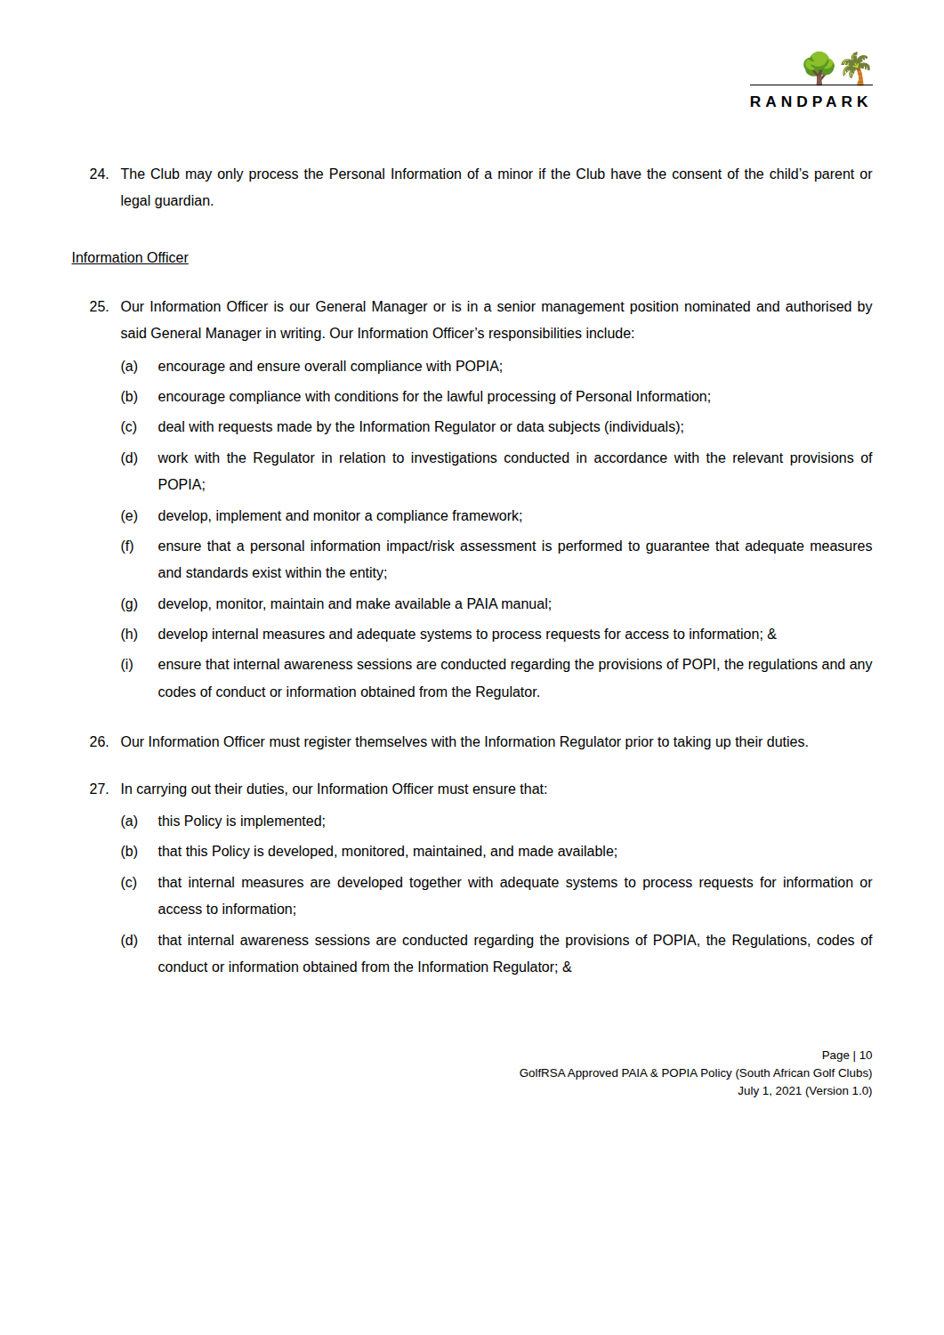🌳🌴
RANDPARK
24.
The Club may only process the Personal Information of a minor if the Club have the consent of the child’s parent or legal guardian.
Information Officer
25.
Our Information Officer is our General Manager or is in a senior management position nominated and authorised by said General Manager in writing. Our Information Officer’s responsibilities include:
encourage and ensure overall compliance with POPIA;
encourage compliance with conditions for the lawful processing of Personal Information;
deal with requests made by the Information Regulator or data subjects (individuals);
work with the Regulator in relation to investigations conducted in accordance with the relevant provisions of POPIA;
develop, implement and monitor a compliance framework;
ensure that a personal information impact/risk assessment is performed to guarantee that adequate measures and standards exist within the entity;
develop, monitor, maintain and make available a PAIA manual;
develop internal measures and adequate systems to process requests for access to information; &
ensure that internal awareness sessions are conducted regarding the provisions of POPI, the regulations and any codes of conduct or information obtained from the Regulator.
26.
Our Information Officer must register themselves with the Information Regulator prior to taking up their duties.
27.
In carrying out their duties, our Information Officer must ensure that:
this Policy is implemented;
that this Policy is developed, monitored, maintained, and made available;
that internal measures are developed together with adequate systems to process requests for information or access to information;
that internal awareness sessions are conducted regarding the provisions of POPIA, the Regulations, codes of conduct or information obtained from the Information Regulator; &
Page | 10
GolfRSA Approved PAIA & POPIA Policy (South African Golf Clubs)
July 1, 2021 (Version 1.0)